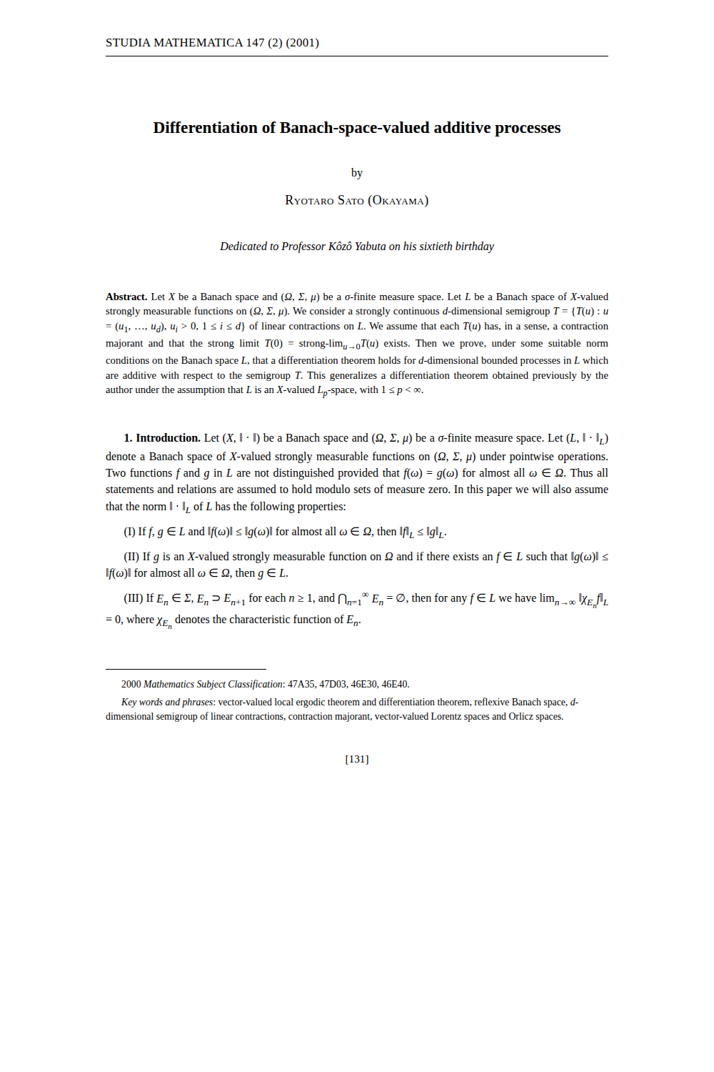STUDIA MATHEMATICA 147 (2) (2001)
Differentiation of Banach-space-valued additive processes
by
Ryotaro Sato (Okayama)
Dedicated to Professor Kôzô Yabuta on his sixtieth birthday
Abstract. Let X be a Banach space and (Ω, Σ, μ) be a σ-finite measure space. Let L be a Banach space of X-valued strongly measurable functions on (Ω, Σ, μ). We consider a strongly continuous d-dimensional semigroup T = {T(u) : u = (u1, …, ud), ui > 0, 1 ≤ i ≤ d} of linear contractions on L. We assume that each T(u) has, in a sense, a contraction majorant and that the strong limit T(0) = strong-limu→0T(u) exists. Then we prove, under some suitable norm conditions on the Banach space L, that a differentiation theorem holds for d-dimensional bounded processes in L which are additive with respect to the semigroup T. This generalizes a differentiation theorem obtained previously by the author under the assumption that L is an X-valued Lp-space, with 1 ≤ p < ∞.
1. Introduction. Let (X, ‖ · ‖) be a Banach space and (Ω, Σ, μ) be a σ-finite measure space. Let (L, ‖ · ‖L) denote a Banach space of X-valued strongly measurable functions on (Ω, Σ, μ) under pointwise operations. Two functions f and g in L are not distinguished provided that f(ω) = g(ω) for almost all ω ∈ Ω. Thus all statements and relations are assumed to hold modulo sets of measure zero. In this paper we will also assume that the norm ‖ · ‖L of L has the following properties:
(I) If f, g ∈ L and ‖f(ω)‖ ≤ ‖g(ω)‖ for almost all ω ∈ Ω, then ‖f‖L ≤ ‖g‖L.
(II) If g is an X-valued strongly measurable function on Ω and if there exists an f ∈ L such that ‖g(ω)‖ ≤ ‖f(ω)‖ for almost all ω ∈ Ω, then g ∈ L.
(III) If En ∈ Σ, En ⊃ En+1 for each n ≥ 1, and ⋂n=1∞ En = ∅, then for any f ∈ L we have limn→∞ ‖χEnf‖L = 0, where χEn denotes the characteristic function of En.
2000 Mathematics Subject Classification: 47A35, 47D03, 46E30, 46E40.
Key words and phrases: vector-valued local ergodic theorem and differentiation theorem, reflexive Banach space, d-dimensional semigroup of linear contractions, contraction majorant, vector-valued Lorentz spaces and Orlicz spaces.
[131]